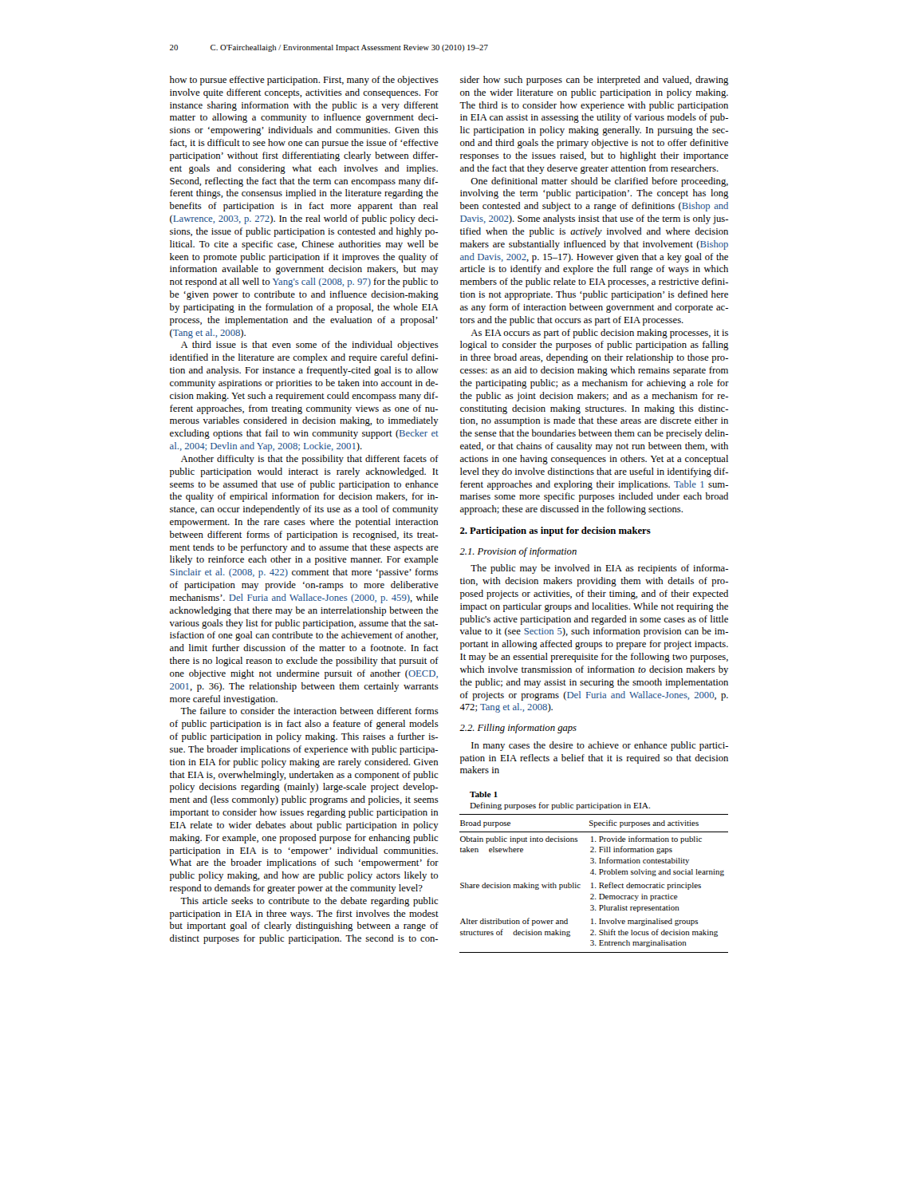20 C. O'Faircheallaigh / Environmental Impact Assessment Review 30 (2010) 19–27
how to pursue effective participation. First, many of the objectives involve quite different concepts, activities and consequences. For instance sharing information with the public is a very different matter to allowing a community to influence government decisions or ‘empowering’ individuals and communities. Given this fact, it is difficult to see how one can pursue the issue of ‘effective participation’ without first differentiating clearly between different goals and considering what each involves and implies. Second, reflecting the fact that the term can encompass many different things, the consensus implied in the literature regarding the benefits of participation is in fact more apparent than real (Lawrence, 2003, p. 272). In the real world of public policy decisions, the issue of public participation is contested and highly political. To cite a specific case, Chinese authorities may well be keen to promote public participation if it improves the quality of information available to government decision makers, but may not respond at all well to Yang's call (2008, p. 97) for the public to be ‘given power to contribute to and influence decision-making by participating in the formulation of a proposal, the whole EIA process, the implementation and the evaluation of a proposal’ (Tang et al., 2008).
A third issue is that even some of the individual objectives identified in the literature are complex and require careful definition and analysis. For instance a frequently-cited goal is to allow community aspirations or priorities to be taken into account in decision making. Yet such a requirement could encompass many different approaches, from treating community views as one of numerous variables considered in decision making, to immediately excluding options that fail to win community support (Becker et al., 2004; Devlin and Yap, 2008; Lockie, 2001).
Another difficulty is that the possibility that different facets of public participation would interact is rarely acknowledged. It seems to be assumed that use of public participation to enhance the quality of empirical information for decision makers, for instance, can occur independently of its use as a tool of community empowerment. In the rare cases where the potential interaction between different forms of participation is recognised, its treatment tends to be perfunctory and to assume that these aspects are likely to reinforce each other in a positive manner. For example Sinclair et al. (2008, p. 422) comment that more ‘passive’ forms of participation may provide ‘on-ramps to more deliberative mechanisms’. Del Furia and Wallace-Jones (2000, p. 459), while acknowledging that there may be an interrelationship between the various goals they list for public participation, assume that the satisfaction of one goal can contribute to the achievement of another, and limit further discussion of the matter to a footnote. In fact there is no logical reason to exclude the possibility that pursuit of one objective might not undermine pursuit of another (OECD, 2001, p. 36). The relationship between them certainly warrants more careful investigation.
The failure to consider the interaction between different forms of public participation is in fact also a feature of general models of public participation in policy making. This raises a further issue. The broader implications of experience with public participation in EIA for public policy making are rarely considered. Given that EIA is, overwhelmingly, undertaken as a component of public policy decisions regarding (mainly) large-scale project development and (less commonly) public programs and policies, it seems important to consider how issues regarding public participation in EIA relate to wider debates about public participation in policy making. For example, one proposed purpose for enhancing public participation in EIA is to ‘empower’ individual communities. What are the broader implications of such ‘empowerment’ for public policy making, and how are public policy actors likely to respond to demands for greater power at the community level?
This article seeks to contribute to the debate regarding public participation in EIA in three ways. The first involves the modest but important goal of clearly distinguishing between a range of distinct purposes for public participation. The second is to consider how such purposes can be interpreted and valued, drawing on the wider literature on public participation in policy making. The third is to consider how experience with public participation in EIA can assist in assessing the utility of various models of public participation in policy making generally. In pursuing the second and third goals the primary objective is not to offer definitive responses to the issues raised, but to highlight their importance and the fact that they deserve greater attention from researchers.
One definitional matter should be clarified before proceeding, involving the term ‘public participation’. The concept has long been contested and subject to a range of definitions (Bishop and Davis, 2002). Some analysts insist that use of the term is only justified when the public is actively involved and where decision makers are substantially influenced by that involvement (Bishop and Davis, 2002, p. 15–17). However given that a key goal of the article is to identify and explore the full range of ways in which members of the public relate to EIA processes, a restrictive definition is not appropriate. Thus ‘public participation’ is defined here as any form of interaction between government and corporate actors and the public that occurs as part of EIA processes.
As EIA occurs as part of public decision making processes, it is logical to consider the purposes of public participation as falling in three broad areas, depending on their relationship to those processes: as an aid to decision making which remains separate from the participating public; as a mechanism for achieving a role for the public as joint decision makers; and as a mechanism for reconstituting decision making structures. In making this distinction, no assumption is made that these areas are discrete either in the sense that the boundaries between them can be precisely delineated, or that chains of causality may not run between them, with actions in one having consequences in others. Yet at a conceptual level they do involve distinctions that are useful in identifying different approaches and exploring their implications. Table 1 summarises some more specific purposes included under each broad approach; these are discussed in the following sections.
2. Participation as input for decision makers
2.1. Provision of information
The public may be involved in EIA as recipients of information, with decision makers providing them with details of proposed projects or activities, of their timing, and of their expected impact on particular groups and localities. While not requiring the public's active participation and regarded in some cases as of little value to it (see Section 5), such information provision can be important in allowing affected groups to prepare for project impacts. It may be an essential prerequisite for the following two purposes, which involve transmission of information to decision makers by the public; and may assist in securing the smooth implementation of projects or programs (Del Furia and Wallace-Jones, 2000, p. 472; Tang et al., 2008).
2.2. Filling information gaps
In many cases the desire to achieve or enhance public participation in EIA reflects a belief that it is required so that decision makers in
Table 1
Defining purposes for public participation in EIA.
| Broad purpose | Specific purposes and activities |
| --- | --- |
| Obtain public input into decisions taken elsewhere | Provide information to public Fill information gaps Information contestability Problem solving and social learning |
| Share decision making with public | Reflect democratic principles Democracy in practice Pluralist representation |
| Alter distribution of power and structures of decision making | Involve marginalised groups Shift the locus of decision making Entrench marginalisation |